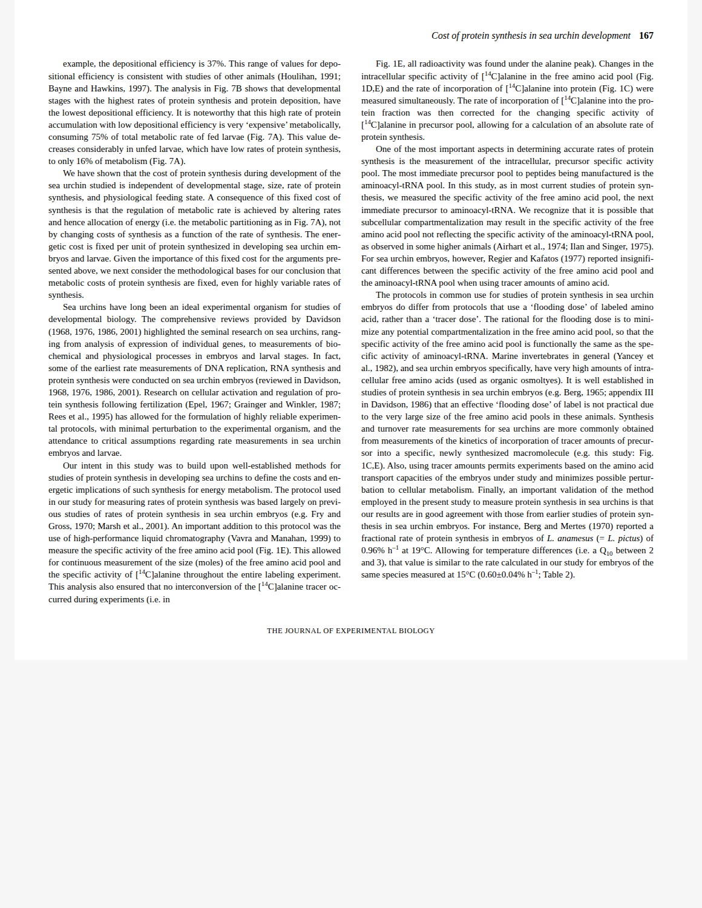Cost of protein synthesis in sea urchin development 167
example, the depositional efficiency is 37%. This range of values for depositional efficiency is consistent with studies of other animals (Houlihan, 1991; Bayne and Hawkins, 1997). The analysis in Fig. 7B shows that developmental stages with the highest rates of protein synthesis and protein deposition, have the lowest depositional efficiency. It is noteworthy that this high rate of protein accumulation with low depositional efficiency is very ‘expensive’ metabolically, consuming 75% of total metabolic rate of fed larvae (Fig. 7A). This value decreases considerably in unfed larvae, which have low rates of protein synthesis, to only 16% of metabolism (Fig. 7A).
We have shown that the cost of protein synthesis during development of the sea urchin studied is independent of developmental stage, size, rate of protein synthesis, and physiological feeding state. A consequence of this fixed cost of synthesis is that the regulation of metabolic rate is achieved by altering rates and hence allocation of energy (i.e. the metabolic partitioning as in Fig. 7A), not by changing costs of synthesis as a function of the rate of synthesis. The energetic cost is fixed per unit of protein synthesized in developing sea urchin embryos and larvae. Given the importance of this fixed cost for the arguments presented above, we next consider the methodological bases for our conclusion that metabolic costs of protein synthesis are fixed, even for highly variable rates of synthesis.
Sea urchins have long been an ideal experimental organism for studies of developmental biology. The comprehensive reviews provided by Davidson (1968, 1976, 1986, 2001) highlighted the seminal research on sea urchins, ranging from analysis of expression of individual genes, to measurements of biochemical and physiological processes in embryos and larval stages. In fact, some of the earliest rate measurements of DNA replication, RNA synthesis and protein synthesis were conducted on sea urchin embryos (reviewed in Davidson, 1968, 1976, 1986, 2001). Research on cellular activation and regulation of protein synthesis following fertilization (Epel, 1967; Grainger and Winkler, 1987; Rees et al., 1995) has allowed for the formulation of highly reliable experimental protocols, with minimal perturbation to the experimental organism, and the attendance to critical assumptions regarding rate measurements in sea urchin embryos and larvae.
Our intent in this study was to build upon well-established methods for studies of protein synthesis in developing sea urchins to define the costs and energetic implications of such synthesis for energy metabolism. The protocol used in our study for measuring rates of protein synthesis was based largely on previous studies of rates of protein synthesis in sea urchin embryos (e.g. Fry and Gross, 1970; Marsh et al., 2001). An important addition to this protocol was the use of high-performance liquid chromatography (Vavra and Manahan, 1999) to measure the specific activity of the free amino acid pool (Fig. 1E). This allowed for continuous measurement of the size (moles) of the free amino acid pool and the specific activity of [14C]alanine throughout the entire labeling experiment. This analysis also ensured that no interconversion of the [14C]alanine tracer occurred during experiments (i.e. in
Fig. 1E, all radioactivity was found under the alanine peak). Changes in the intracellular specific activity of [14C]alanine in the free amino acid pool (Fig. 1D,E) and the rate of incorporation of [14C]alanine into protein (Fig. 1C) were measured simultaneously. The rate of incorporation of [14C]alanine into the protein fraction was then corrected for the changing specific activity of [14C]alanine in precursor pool, allowing for a calculation of an absolute rate of protein synthesis.
One of the most important aspects in determining accurate rates of protein synthesis is the measurement of the intracellular, precursor specific activity pool. The most immediate precursor pool to peptides being manufactured is the aminoacyl-tRNA pool. In this study, as in most current studies of protein synthesis, we measured the specific activity of the free amino acid pool, the next immediate precursor to aminoacyl-tRNA. We recognize that it is possible that subcellular compartmentalization may result in the specific activity of the free amino acid pool not reflecting the specific activity of the aminoacyl-tRNA pool, as observed in some higher animals (Airhart et al., 1974; Ilan and Singer, 1975). For sea urchin embryos, however, Regier and Kafatos (1977) reported insignificant differences between the specific activity of the free amino acid pool and the aminoacyl-tRNA pool when using tracer amounts of amino acid.
The protocols in common use for studies of protein synthesis in sea urchin embryos do differ from protocols that use a ‘flooding dose’ of labeled amino acid, rather than a ‘tracer dose’. The rational for the flooding dose is to minimize any potential compartmentalization in the free amino acid pool, so that the specific activity of the free amino acid pool is functionally the same as the specific activity of aminoacyl-tRNA. Marine invertebrates in general (Yancey et al., 1982), and sea urchin embryos specifically, have very high amounts of intracellular free amino acids (used as organic osmoltyes). It is well established in studies of protein synthesis in sea urchin embryos (e.g. Berg, 1965; appendix III in Davidson, 1986) that an effective ‘flooding dose’ of label is not practical due to the very large size of the free amino acid pools in these animals. Synthesis and turnover rate measurements for sea urchins are more commonly obtained from measurements of the kinetics of incorporation of tracer amounts of precursor into a specific, newly synthesized macromolecule (e.g. this study: Fig. 1C,E). Also, using tracer amounts permits experiments based on the amino acid transport capacities of the embryos under study and minimizes possible perturbation to cellular metabolism. Finally, an important validation of the method employed in the present study to measure protein synthesis in sea urchins is that our results are in good agreement with those from earlier studies of protein synthesis in sea urchin embryos. For instance, Berg and Mertes (1970) reported a fractional rate of protein synthesis in embryos of L. anamesus (= L. pictus) of 0.96% h–1 at 19°C. Allowing for temperature differences (i.e. a Q10 between 2 and 3), that value is similar to the rate calculated in our study for embryos of the same species measured at 15°C (0.60±0.04% h–1; Table 2).
THE JOURNAL OF EXPERIMENTAL BIOLOGY